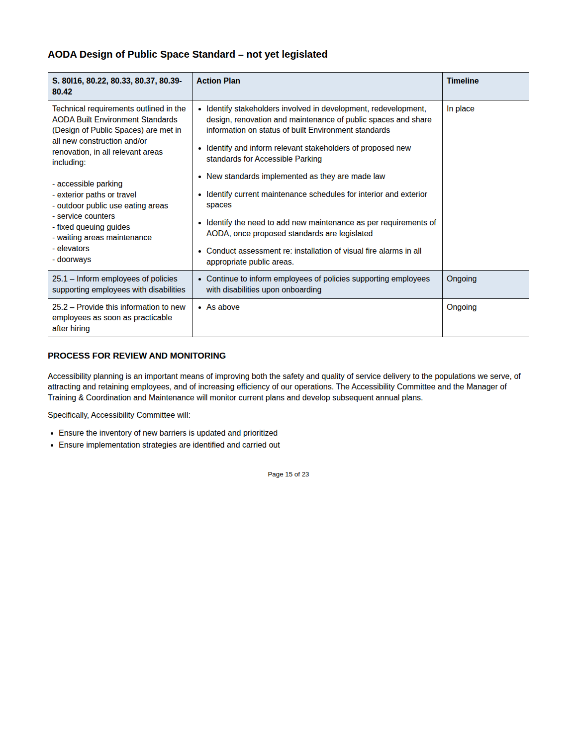AODA Design of Public Space Standard – not yet legislated
| S. 80l16, 80.22, 80.33, 80.37, 80.39-80.42 | Action Plan | Timeline |
| --- | --- | --- |
| Technical requirements outlined in the AODA Built Environment Standards (Design of Public Spaces) are met in all new construction and/or renovation, in all relevant areas including: - accessible parking - exterior paths or travel - outdoor public use eating areas - service counters - fixed queuing guides - waiting areas maintenance - elevators - doorways | Identify stakeholders involved in development, redevelopment, design, renovation and maintenance of public spaces and share information on status of built Environment standards Identify and inform relevant stakeholders of proposed new standards for Accessible Parking New standards implemented as they are made law Identify current maintenance schedules for interior and exterior spaces Identify the need to add new maintenance as per requirements of AODA, once proposed standards are legislated Conduct assessment re: installation of visual fire alarms in all appropriate public areas. | In place |
| 25.1 – Inform employees of policies supporting employees with disabilities | Continue to inform employees of policies supporting employees with disabilities upon onboarding | Ongoing |
| 25.2 – Provide this information to new employees as soon as practicable after hiring | As above | Ongoing |
PROCESS FOR REVIEW AND MONITORING
Accessibility planning is an important means of improving both the safety and quality of service delivery to the populations we serve, of attracting and retaining employees, and of increasing efficiency of our operations. The Accessibility Committee and the Manager of Training & Coordination and Maintenance will monitor current plans and develop subsequent annual plans.
Specifically, Accessibility Committee will:
Ensure the inventory of new barriers is updated and prioritized
Ensure implementation strategies are identified and carried out
Page 15 of 23